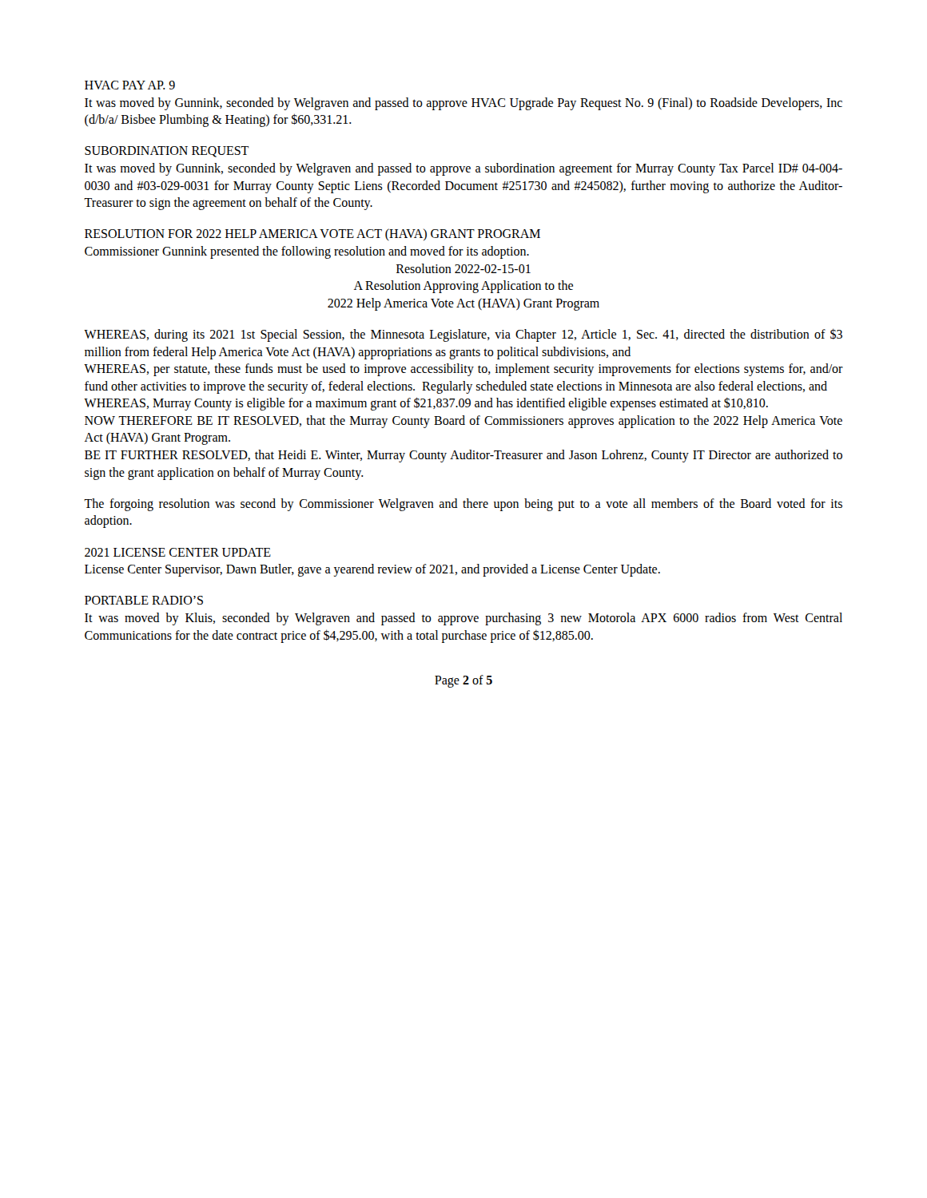HVAC PAY AP. 9
It was moved by Gunnink, seconded by Welgraven and passed to approve HVAC Upgrade Pay Request No. 9 (Final) to Roadside Developers, Inc (d/b/a/ Bisbee Plumbing & Heating) for $60,331.21.
SUBORDINATION REQUEST
It was moved by Gunnink, seconded by Welgraven and passed to approve a subordination agreement for Murray County Tax Parcel ID# 04-004-0030 and #03-029-0031 for Murray County Septic Liens (Recorded Document #251730 and #245082), further moving to authorize the Auditor-Treasurer to sign the agreement on behalf of the County.
RESOLUTION FOR 2022 HELP AMERICA VOTE ACT (HAVA) GRANT PROGRAM
Commissioner Gunnink presented the following resolution and moved for its adoption.
Resolution 2022-02-15-01
A Resolution Approving Application to the
2022 Help America Vote Act (HAVA) Grant Program
WHEREAS, during its 2021 1st Special Session, the Minnesota Legislature, via Chapter 12, Article 1, Sec. 41, directed the distribution of $3 million from federal Help America Vote Act (HAVA) appropriations as grants to political subdivisions, and
WHEREAS, per statute, these funds must be used to improve accessibility to, implement security improvements for elections systems for, and/or fund other activities to improve the security of, federal elections. Regularly scheduled state elections in Minnesota are also federal elections, and
WHEREAS, Murray County is eligible for a maximum grant of $21,837.09 and has identified eligible expenses estimated at $10,810.
NOW THEREFORE BE IT RESOLVED, that the Murray County Board of Commissioners approves application to the 2022 Help America Vote Act (HAVA) Grant Program.
BE IT FURTHER RESOLVED, that Heidi E. Winter, Murray County Auditor-Treasurer and Jason Lohrenz, County IT Director are authorized to sign the grant application on behalf of Murray County.
The forgoing resolution was second by Commissioner Welgraven and there upon being put to a vote all members of the Board voted for its adoption.
2021 LICENSE CENTER UPDATE
License Center Supervisor, Dawn Butler, gave a yearend review of 2021, and provided a License Center Update.
PORTABLE RADIO’S
It was moved by Kluis, seconded by Welgraven and passed to approve purchasing 3 new Motorola APX 6000 radios from West Central Communications for the date contract price of $4,295.00, with a total purchase price of $12,885.00.
Page 2 of 5